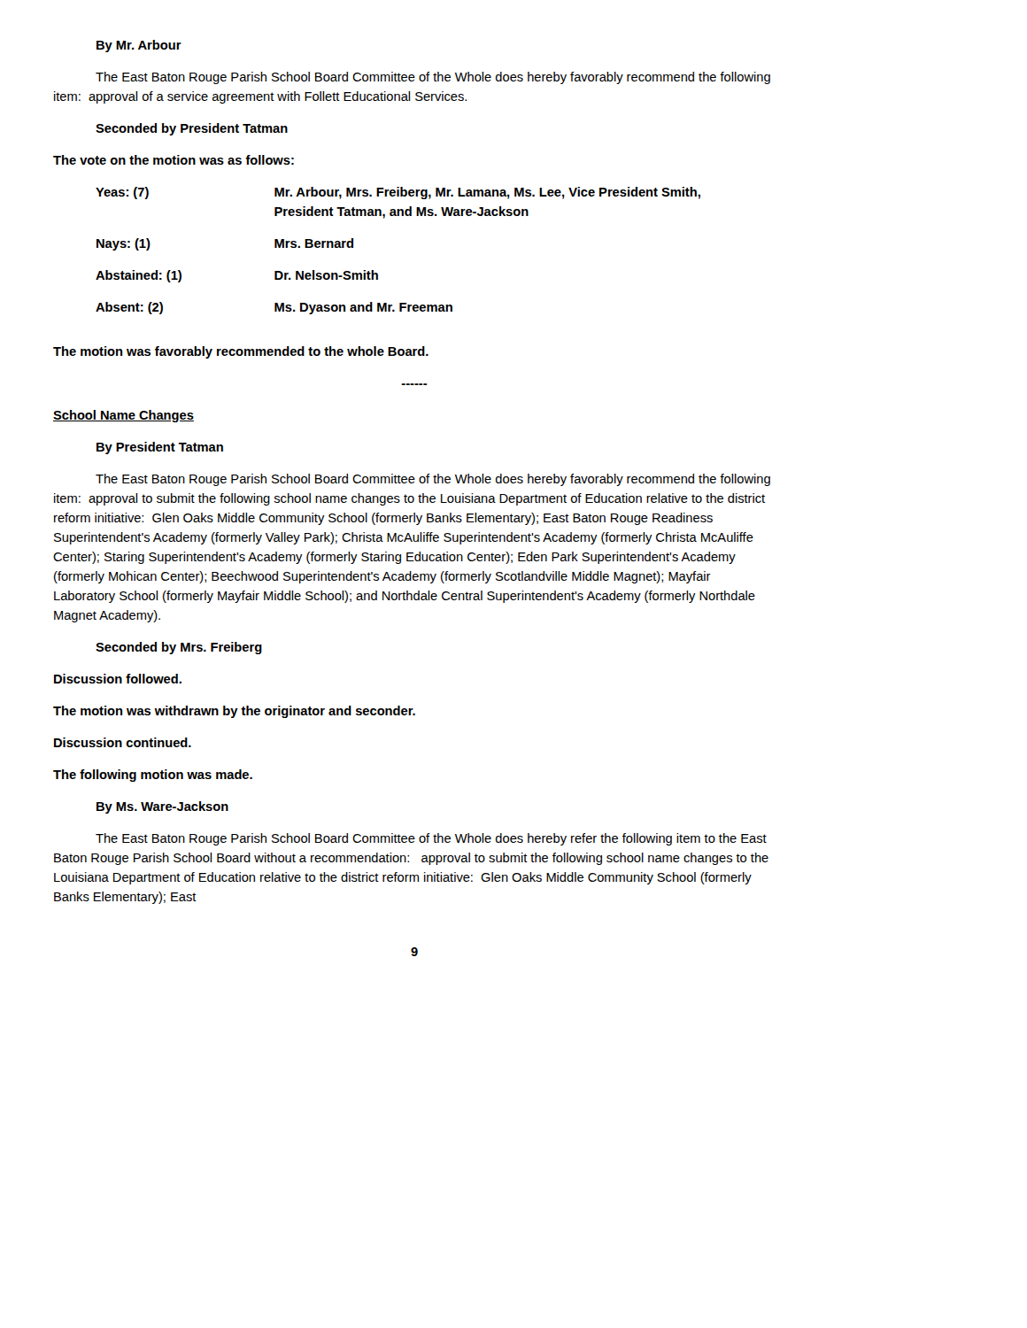By Mr. Arbour
The East Baton Rouge Parish School Board Committee of the Whole does hereby favorably recommend the following item: approval of a service agreement with Follett Educational Services.
Seconded by President Tatman
The vote on the motion was as follows:
| Yeas: (7) | Mr. Arbour, Mrs. Freiberg, Mr. Lamana, Ms. Lee, Vice President Smith, President Tatman, and Ms. Ware-Jackson |
| Nays: (1) | Mrs. Bernard |
| Abstained: (1) | Dr. Nelson-Smith |
| Absent: (2) | Ms. Dyason and Mr. Freeman |
The motion was favorably recommended to the whole Board.
------
School Name Changes
By President Tatman
The East Baton Rouge Parish School Board Committee of the Whole does hereby favorably recommend the following item: approval to submit the following school name changes to the Louisiana Department of Education relative to the district reform initiative: Glen Oaks Middle Community School (formerly Banks Elementary); East Baton Rouge Readiness Superintendent's Academy (formerly Valley Park); Christa McAuliffe Superintendent's Academy (formerly Christa McAuliffe Center); Staring Superintendent's Academy (formerly Staring Education Center); Eden Park Superintendent's Academy (formerly Mohican Center); Beechwood Superintendent's Academy (formerly Scotlandville Middle Magnet); Mayfair Laboratory School (formerly Mayfair Middle School); and Northdale Central Superintendent's Academy (formerly Northdale Magnet Academy).
Seconded by Mrs. Freiberg
Discussion followed.
The motion was withdrawn by the originator and seconder.
Discussion continued.
The following motion was made.
By Ms. Ware-Jackson
The East Baton Rouge Parish School Board Committee of the Whole does hereby refer the following item to the East Baton Rouge Parish School Board without a recommendation: approval to submit the following school name changes to the Louisiana Department of Education relative to the district reform initiative: Glen Oaks Middle Community School (formerly Banks Elementary); East
9